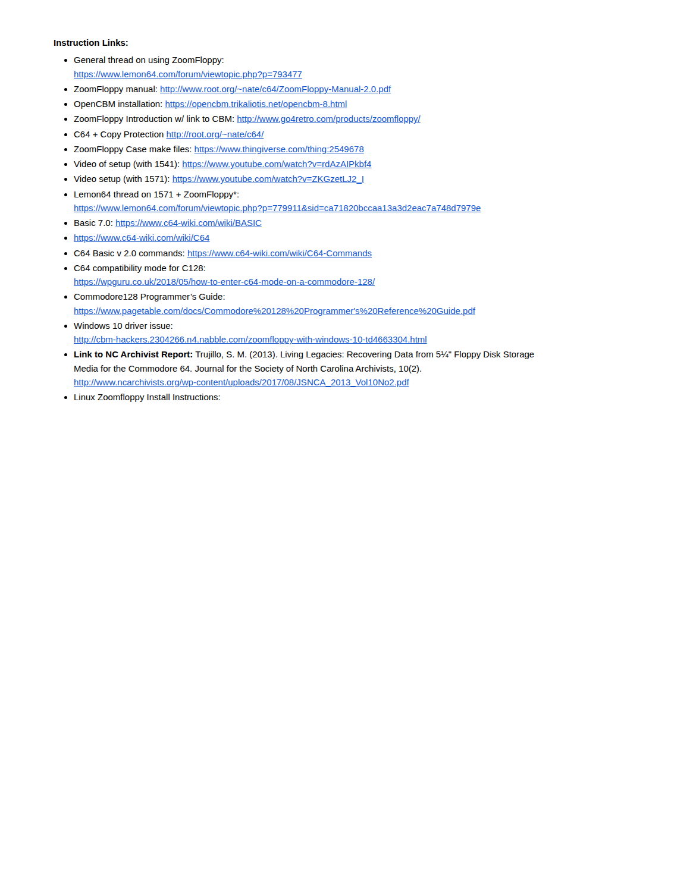Instruction Links:
General thread on using ZoomFloppy:
https://www.lemon64.com/forum/viewtopic.php?p=793477
ZoomFloppy manual: http://www.root.org/~nate/c64/ZoomFloppy-Manual-2.0.pdf
OpenCBM installation: https://opencbm.trikaliotis.net/opencbm-8.html
ZoomFloppy Introduction w/ link to CBM: http://www.go4retro.com/products/zoomfloppy/
C64 + Copy Protection http://root.org/~nate/c64/
ZoomFloppy Case make files: https://www.thingiverse.com/thing:2549678
Video of setup (with 1541): https://www.youtube.com/watch?v=rdAzAIPkbf4
Video setup (with 1571): https://www.youtube.com/watch?v=ZKGzetLJ2_I
Lemon64 thread on 1571 + ZoomFloppy*:
https://www.lemon64.com/forum/viewtopic.php?p=779911&sid=ca71820bccaa13a3d2eac7a748d7979e
Basic 7.0: https://www.c64-wiki.com/wiki/BASIC
https://www.c64-wiki.com/wiki/C64
C64 Basic v 2.0 commands: https://www.c64-wiki.com/wiki/C64-Commands
C64 compatibility mode for C128:
https://wpguru.co.uk/2018/05/how-to-enter-c64-mode-on-a-commodore-128/
Commodore128 Programmer’s Guide:
https://www.pagetable.com/docs/Commodore%20128%20Programmer's%20Reference%20Guide.pdf
Windows 10 driver issue:
http://cbm-hackers.2304266.n4.nabble.com/zoomfloppy-with-windows-10-td4663304.html
Link to NC Archivist Report: Trujillo, S. M. (2013). Living Legacies: Recovering Data from 5¼" Floppy Disk Storage Media for the Commodore 64. Journal for the Society of North Carolina Archivists, 10(2).
http://www.ncarchivists.org/wp-content/uploads/2017/08/JSNCA_2013_Vol10No2.pdf
Linux Zoomfloppy Install Instructions: